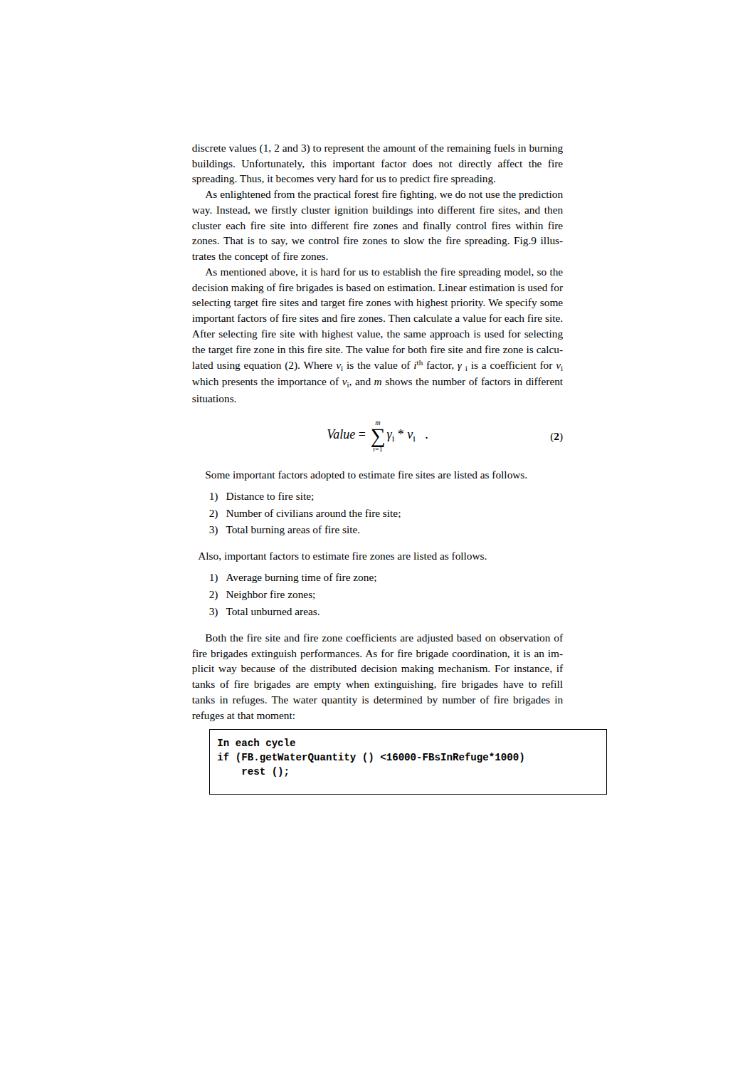discrete values (1, 2 and 3) to represent the amount of the remaining fuels in burning buildings. Unfortunately, this important factor does not directly affect the fire spreading. Thus, it becomes very hard for us to predict fire spreading.
As enlightened from the practical forest fire fighting, we do not use the prediction way. Instead, we firstly cluster ignition buildings into different fire sites, and then cluster each fire site into different fire zones and finally control fires within fire zones. That is to say, we control fire zones to slow the fire spreading. Fig.9 illustrates the concept of fire zones.
As mentioned above, it is hard for us to establish the fire spreading model, so the decision making of fire brigades is based on estimation. Linear estimation is used for selecting target fire sites and target fire zones with highest priority. We specify some important factors of fire sites and fire zones. Then calculate a value for each fire site. After selecting fire site with highest value, the same approach is used for selecting the target fire zone in this fire site. The value for both fire site and fire zone is calculated using equation (2). Where vi is the value of ith factor, γ i is a coefficient for vi which presents the importance of vi, and m shows the number of factors in different situations.
Value = m∑i=1 γi * vi . (2)
Some important factors adopted to estimate fire sites are listed as follows.
1) Distance to fire site;
2) Number of civilians around the fire site;
3) Total burning areas of fire site.
Also, important factors to estimate fire zones are listed as follows.
1) Average burning time of fire zone;
2) Neighbor fire zones;
3) Total unburned areas.
Both the fire site and fire zone coefficients are adjusted based on observation of fire brigades extinguish performances. As for fire brigade coordination, it is an implicit way because of the distributed decision making mechanism. For instance, if tanks of fire brigades are empty when extinguishing, fire brigades have to refill tanks in refuges. The water quantity is determined by number of fire brigades in refuges at that moment:
In each cycle
if (FB.getWaterQuantity () <16000-FBsInRefuge*1000)
 rest ();